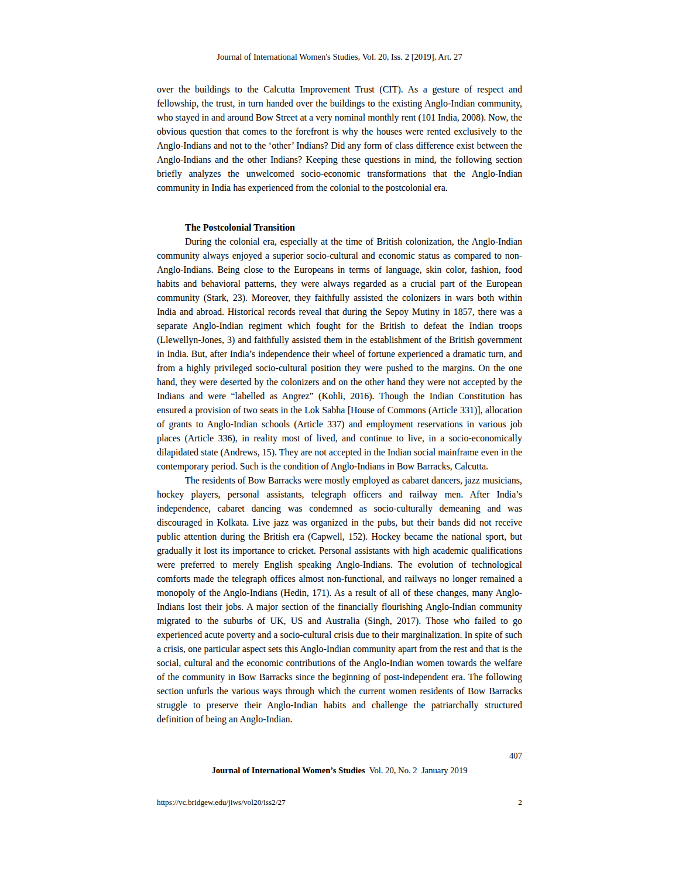Journal of International Women's Studies, Vol. 20, Iss. 2 [2019], Art. 27
over the buildings to the Calcutta Improvement Trust (CIT). As a gesture of respect and fellowship, the trust, in turn handed over the buildings to the existing Anglo-Indian community, who stayed in and around Bow Street at a very nominal monthly rent (101 India, 2008). Now, the obvious question that comes to the forefront is why the houses were rented exclusively to the Anglo-Indians and not to the ‘other’ Indians? Did any form of class difference exist between the Anglo-Indians and the other Indians? Keeping these questions in mind, the following section briefly analyzes the unwelcomed socio-economic transformations that the Anglo-Indian community in India has experienced from the colonial to the postcolonial era.
The Postcolonial Transition
During the colonial era, especially at the time of British colonization, the Anglo-Indian community always enjoyed a superior socio-cultural and economic status as compared to non-Anglo-Indians. Being close to the Europeans in terms of language, skin color, fashion, food habits and behavioral patterns, they were always regarded as a crucial part of the European community (Stark, 23). Moreover, they faithfully assisted the colonizers in wars both within India and abroad. Historical records reveal that during the Sepoy Mutiny in 1857, there was a separate Anglo-Indian regiment which fought for the British to defeat the Indian troops (Llewellyn-Jones, 3) and faithfully assisted them in the establishment of the British government in India. But, after India’s independence their wheel of fortune experienced a dramatic turn, and from a highly privileged socio-cultural position they were pushed to the margins. On the one hand, they were deserted by the colonizers and on the other hand they were not accepted by the Indians and were “labelled as Angrez” (Kohli, 2016). Though the Indian Constitution has ensured a provision of two seats in the Lok Sabha [House of Commons (Article 331)], allocation of grants to Anglo-Indian schools (Article 337) and employment reservations in various job places (Article 336), in reality most of lived, and continue to live, in a socio-economically dilapidated state (Andrews, 15). They are not accepted in the Indian social mainframe even in the contemporary period. Such is the condition of Anglo-Indians in Bow Barracks, Calcutta.
The residents of Bow Barracks were mostly employed as cabaret dancers, jazz musicians, hockey players, personal assistants, telegraph officers and railway men. After India’s independence, cabaret dancing was condemned as socio-culturally demeaning and was discouraged in Kolkata. Live jazz was organized in the pubs, but their bands did not receive public attention during the British era (Capwell, 152). Hockey became the national sport, but gradually it lost its importance to cricket. Personal assistants with high academic qualifications were preferred to merely English speaking Anglo-Indians. The evolution of technological comforts made the telegraph offices almost non-functional, and railways no longer remained a monopoly of the Anglo-Indians (Hedin, 171). As a result of all of these changes, many Anglo-Indians lost their jobs. A major section of the financially flourishing Anglo-Indian community migrated to the suburbs of UK, US and Australia (Singh, 2017). Those who failed to go experienced acute poverty and a socio-cultural crisis due to their marginalization. In spite of such a crisis, one particular aspect sets this Anglo-Indian community apart from the rest and that is the social, cultural and the economic contributions of the Anglo-Indian women towards the welfare of the community in Bow Barracks since the beginning of post-independent era. The following section unfurls the various ways through which the current women residents of Bow Barracks struggle to preserve their Anglo-Indian habits and challenge the patriarchally structured definition of being an Anglo-Indian.
407
Journal of International Women’s Studies Vol. 20, No. 2 January 2019
https://vc.bridgew.edu/jiws/vol20/iss2/27
2